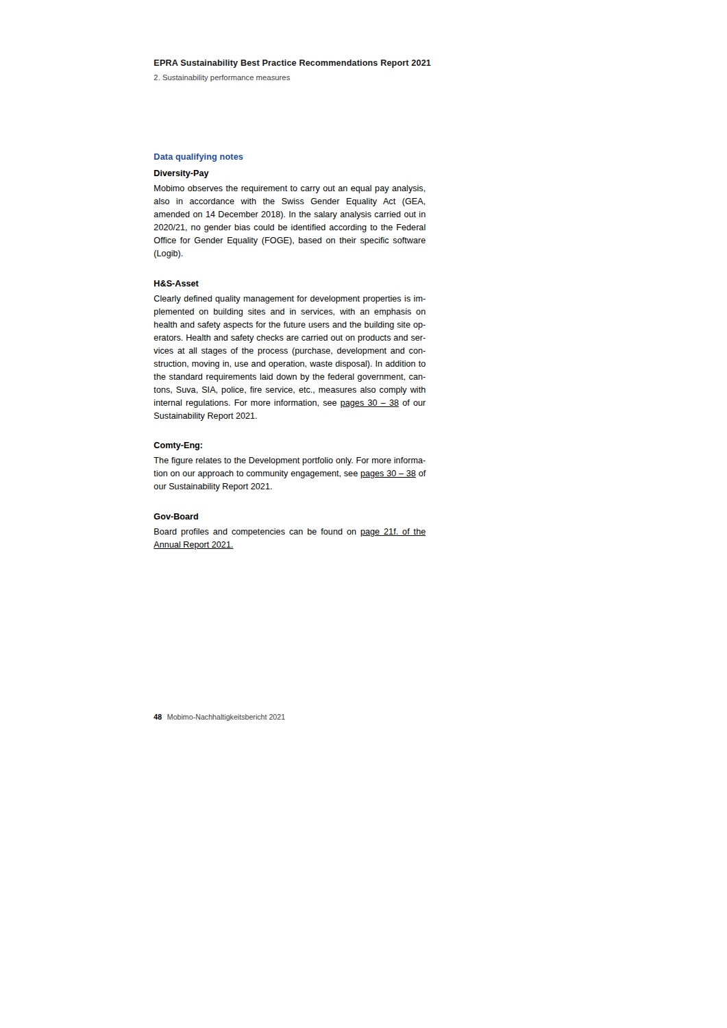EPRA Sustainability Best Practice Recommendations Report 2021
2. Sustainability performance measures
Data qualifying notes
Diversity-Pay
Mobimo observes the requirement to carry out an equal pay analysis, also in accordance with the Swiss Gender Equality Act (GEA, amended on 14 December 2018). In the salary analysis carried out in 2020/21, no gender bias could be identified according to the Federal Office for Gender Equality (FOGE), based on their specific software (Logib).
H&S-Asset
Clearly defined quality management for development properties is implemented on building sites and in services, with an emphasis on health and safety aspects for the future users and the building site operators. Health and safety checks are carried out on products and services at all stages of the process (purchase, development and construction, moving in, use and operation, waste disposal). In addition to the standard requirements laid down by the federal government, cantons, Suva, SIA, police, fire service, etc., measures also comply with internal regulations. For more information, see pages 30 – 38 of our Sustainability Report 2021.
Comty-Eng:
The figure relates to the Development portfolio only. For more information on our approach to community engagement, see pages 30 – 38 of our Sustainability Report 2021.
Gov-Board
Board profiles and competencies can be found on page 21f. of the Annual Report 2021.
48 Mobimo-Nachhaltigkeitsbericht 2021